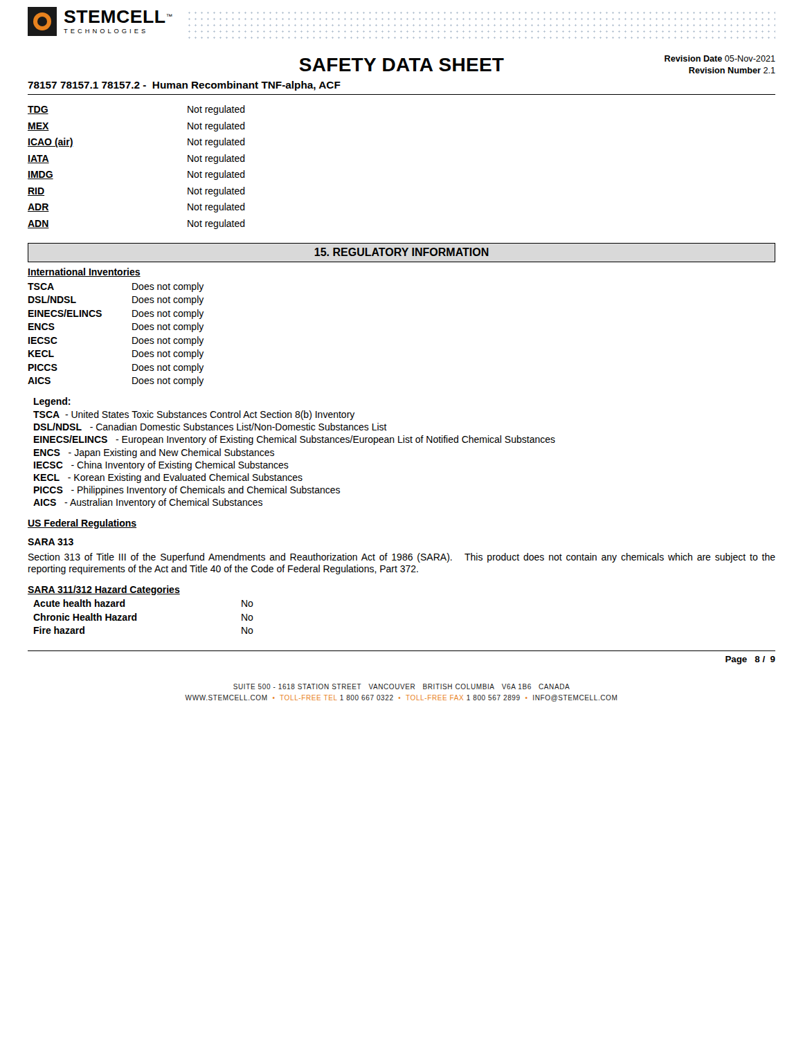STEMCELL™
TECHNOLOGIES
SAFETY DATA SHEET
Revision Date 05-Nov-2021
Revision Number 2.1
78157 78157.1 78157.2 - Human Recombinant TNF-alpha, ACF
| TDG | Not regulated |
| MEX | Not regulated |
| ICAO (air) | Not regulated |
| IATA | Not regulated |
| IMDG | Not regulated |
| RID | Not regulated |
| ADR | Not regulated |
| ADN | Not regulated |
15. REGULATORY INFORMATION
International Inventories
| TSCA | Does not comply |
| DSL/NDSL | Does not comply |
| EINECS/ELINCS | Does not comply |
| ENCS | Does not comply |
| IECSC | Does not comply |
| KECL | Does not comply |
| PICCS | Does not comply |
| AICS | Does not comply |
Legend:
TSCA - United States Toxic Substances Control Act Section 8(b) Inventory
DSL/NDSL - Canadian Domestic Substances List/Non-Domestic Substances List
EINECS/ELINCS - European Inventory of Existing Chemical Substances/European List of Notified Chemical Substances
ENCS - Japan Existing and New Chemical Substances
IECSC - China Inventory of Existing Chemical Substances
KECL - Korean Existing and Evaluated Chemical Substances
PICCS - Philippines Inventory of Chemicals and Chemical Substances
AICS - Australian Inventory of Chemical Substances
US Federal Regulations
SARA 313
Section 313 of Title III of the Superfund Amendments and Reauthorization Act of 1986 (SARA). This product does not contain any chemicals which are subject to the reporting requirements of the Act and Title 40 of the Code of Federal Regulations, Part 372.
SARA 311/312 Hazard Categories
| Acute health hazard | No |
| Chronic Health Hazard | No |
| Fire hazard | No |
Page 8 / 9
SUITE 500 - 1618 STATION STREET VANCOUVER BRITISH COLUMBIA V6A 1B6 CANADA
WWW.STEMCELL.COM • TOLL-FREE TEL 1 800 667 0322 • TOLL-FREE FAX 1 800 567 2899 • INFO@STEMCELL.COM